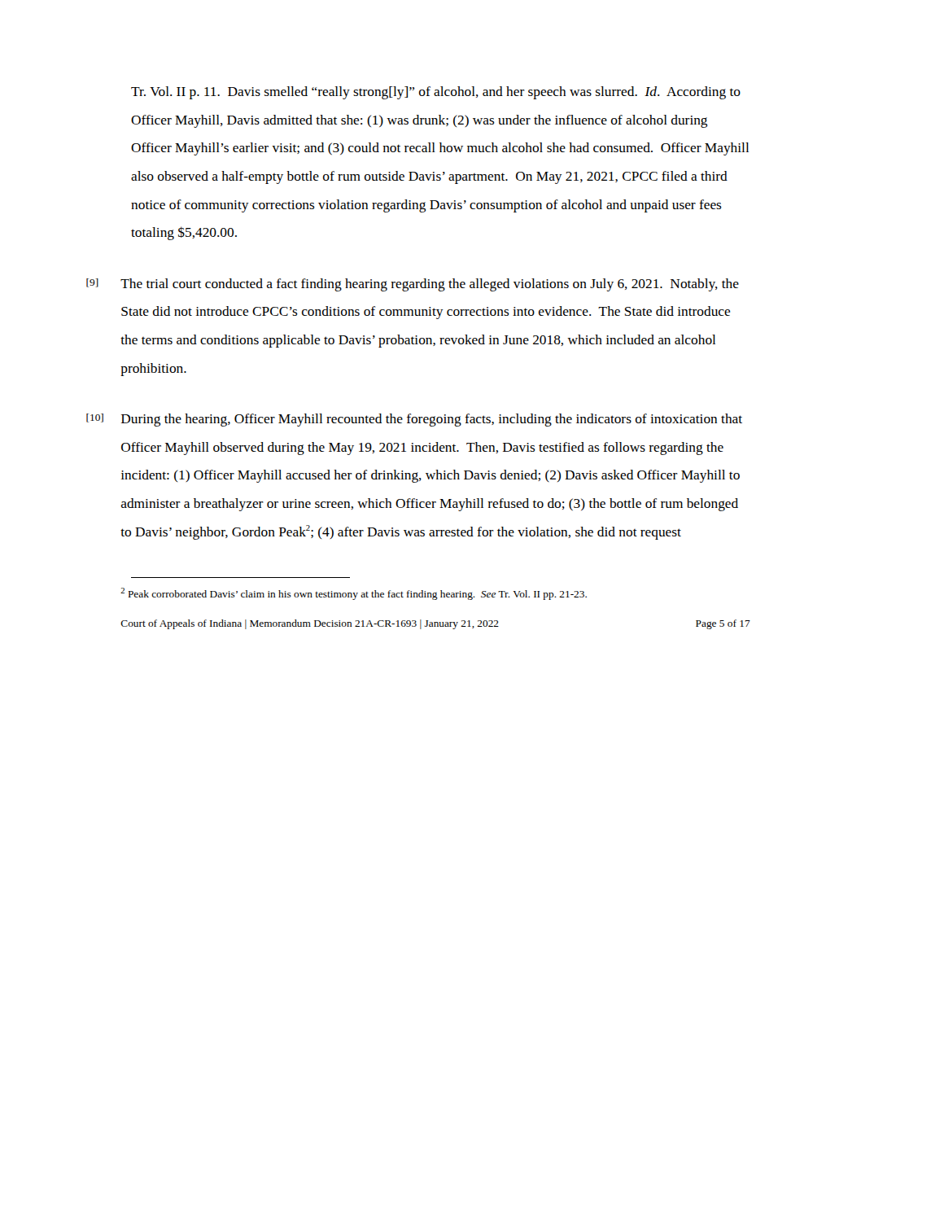Tr. Vol. II p. 11. Davis smelled “really strong[ly]” of alcohol, and her speech was slurred. Id. According to Officer Mayhill, Davis admitted that she: (1) was drunk; (2) was under the influence of alcohol during Officer Mayhill’s earlier visit; and (3) could not recall how much alcohol she had consumed. Officer Mayhill also observed a half-empty bottle of rum outside Davis’ apartment. On May 21, 2021, CPCC filed a third notice of community corrections violation regarding Davis’ consumption of alcohol and unpaid user fees totaling $5,420.00.
[9]
The trial court conducted a fact finding hearing regarding the alleged violations on July 6, 2021. Notably, the State did not introduce CPCC’s conditions of community corrections into evidence. The State did introduce the terms and conditions applicable to Davis’ probation, revoked in June 2018, which included an alcohol prohibition.
[10]
During the hearing, Officer Mayhill recounted the foregoing facts, including the indicators of intoxication that Officer Mayhill observed during the May 19, 2021 incident. Then, Davis testified as follows regarding the incident: (1) Officer Mayhill accused her of drinking, which Davis denied; (2) Davis asked Officer Mayhill to administer a breathalyzer or urine screen, which Officer Mayhill refused to do; (3) the bottle of rum belonged to Davis’ neighbor, Gordon Peak2; (4) after Davis was arrested for the violation, she did not request
2 Peak corroborated Davis’ claim in his own testimony at the fact finding hearing. See Tr. Vol. II pp. 21-23.
Court of Appeals of Indiana | Memorandum Decision 21A-CR-1693 | January 21, 2022
Page 5 of 17